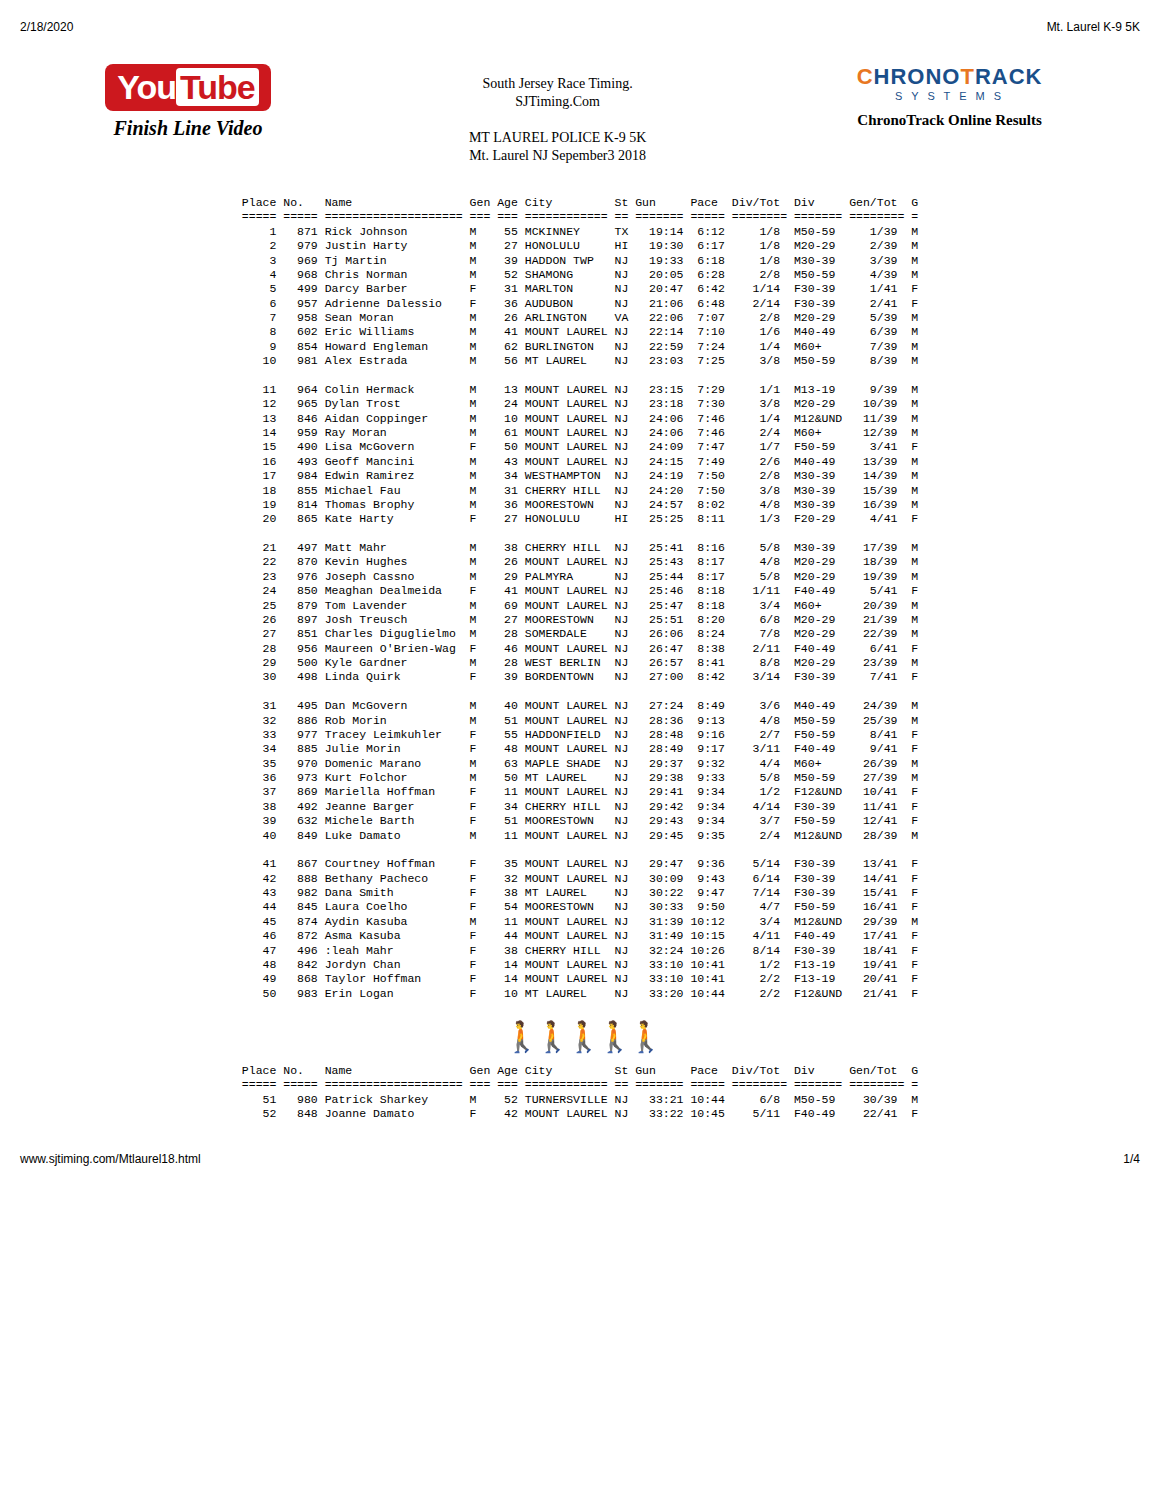2/18/2020 Mt. Laurel K-9 5K
YouTube
Finish Line Video
South Jersey Race Timing.
SJTiming.Com
MT LAUREL POLICE K-9 5K
Mt. Laurel NJ Sepember3 2018
CHRONOTRACK
S Y S T E M S
ChronoTrack Online Results
Place No.   Name                 Gen Age City         St Gun     Pace  Div/Tot  Div     Gen/Tot  G
===== ===== ==================== === === ============ == ======= ===== ======== ======= ======== =
    1   871 Rick Johnson         M    55 MCKINNEY     TX   19:14  6:12     1/8  M50-59     1/39  M
    2   979 Justin Harty         M    27 HONOLULU     HI   19:30  6:17     1/8  M20-29     2/39  M
    3   969 Tj Martin            M    39 HADDON TWP   NJ   19:33  6:18     1/8  M30-39     3/39  M
    4   968 Chris Norman         M    52 SHAMONG      NJ   20:05  6:28     2/8  M50-59     4/39  M
    5   499 Darcy Barber         F    31 MARLTON      NJ   20:47  6:42    1/14  F30-39     1/41  F
    6   957 Adrienne Dalessio    F    36 AUDUBON      NJ   21:06  6:48    2/14  F30-39     2/41  F
    7   958 Sean Moran           M    26 ARLINGTON    VA   22:06  7:07     2/8  M20-29     5/39  M
    8   602 Eric Williams        M    41 MOUNT LAUREL NJ   22:14  7:10     1/6  M40-49     6/39  M
    9   854 Howard Engleman      M    62 BURLINGTON   NJ   22:59  7:24     1/4  M60+       7/39  M
   10   981 Alex Estrada         M    56 MT LAUREL    NJ   23:03  7:25     3/8  M50-59     8/39  M

   11   964 Colin Hermack        M    13 MOUNT LAUREL NJ   23:15  7:29     1/1  M13-19     9/39  M
   12   965 Dylan Trost          M    24 MOUNT LAUREL NJ   23:18  7:30     3/8  M20-29    10/39  M
   13   846 Aidan Coppinger      M    10 MOUNT LAUREL NJ   24:06  7:46     1/4  M12&UND   11/39  M
   14   959 Ray Moran            M    61 MOUNT LAUREL NJ   24:06  7:46     2/4  M60+      12/39  M
   15   490 Lisa McGovern        F    50 MOUNT LAUREL NJ   24:09  7:47     1/7  F50-59     3/41  F
   16   493 Geoff Mancini        M    43 MOUNT LAUREL NJ   24:15  7:49     2/6  M40-49    13/39  M
   17   984 Edwin Ramirez        M    34 WESTHAMPTON  NJ   24:19  7:50     2/8  M30-39    14/39  M
   18   855 Michael Fau          M    31 CHERRY HILL  NJ   24:20  7:50     3/8  M30-39    15/39  M
   19   814 Thomas Brophy        M    36 MOORESTOWN   NJ   24:57  8:02     4/8  M30-39    16/39  M
   20   865 Kate Harty           F    27 HONOLULU     HI   25:25  8:11     1/3  F20-29     4/41  F

   21   497 Matt Mahr            M    38 CHERRY HILL  NJ   25:41  8:16     5/8  M30-39    17/39  M
   22   870 Kevin Hughes         M    26 MOUNT LAUREL NJ   25:43  8:17     4/8  M20-29    18/39  M
   23   976 Joseph Cassno        M    29 PALMYRA      NJ   25:44  8:17     5/8  M20-29    19/39  M
   24   850 Meaghan Dealmeida    F    41 MOUNT LAUREL NJ   25:46  8:18    1/11  F40-49     5/41  F
   25   879 Tom Lavender         M    69 MOUNT LAUREL NJ   25:47  8:18     3/4  M60+      20/39  M
   26   897 Josh Treusch         M    27 MOORESTOWN   NJ   25:51  8:20     6/8  M20-29    21/39  M
   27   851 Charles Diguglielmo  M    28 SOMERDALE    NJ   26:06  8:24     7/8  M20-29    22/39  M
   28   956 Maureen O'Brien-Wag  F    46 MOUNT LAUREL NJ   26:47  8:38    2/11  F40-49     6/41  F
   29   500 Kyle Gardner         M    28 WEST BERLIN  NJ   26:57  8:41     8/8  M20-29    23/39  M
   30   498 Linda Quirk          F    39 BORDENTOWN   NJ   27:00  8:42    3/14  F30-39     7/41  F

   31   495 Dan McGovern         M    40 MOUNT LAUREL NJ   27:24  8:49     3/6  M40-49    24/39  M
   32   886 Rob Morin            M    51 MOUNT LAUREL NJ   28:36  9:13     4/8  M50-59    25/39  M
   33   977 Tracey Leimkuhler    F    55 HADDONFIELD  NJ   28:48  9:16     2/7  F50-59     8/41  F
   34   885 Julie Morin          F    48 MOUNT LAUREL NJ   28:49  9:17    3/11  F40-49     9/41  F
   35   970 Domenic Marano       M    63 MAPLE SHADE  NJ   29:37  9:32     4/4  M60+      26/39  M
   36   973 Kurt Folchor         M    50 MT LAUREL    NJ   29:38  9:33     5/8  M50-59    27/39  M
   37   869 Mariella Hoffman     F    11 MOUNT LAUREL NJ   29:41  9:34     1/2  F12&UND   10/41  F
   38   492 Jeanne Barger        F    34 CHERRY HILL  NJ   29:42  9:34    4/14  F30-39    11/41  F
   39   632 Michele Barth        F    51 MOORESTOWN   NJ   29:43  9:34     3/7  F50-59    12/41  F
   40   849 Luke Damato          M    11 MOUNT LAUREL NJ   29:45  9:35     2/4  M12&UND   28/39  M

   41   867 Courtney Hoffman     F    35 MOUNT LAUREL NJ   29:47  9:36    5/14  F30-39    13/41  F
   42   888 Bethany Pacheco      F    32 MOUNT LAUREL NJ   30:09  9:43    6/14  F30-39    14/41  F
   43   982 Dana Smith           F    38 MT LAUREL    NJ   30:22  9:47    7/14  F30-39    15/41  F
   44   845 Laura Coelho         F    54 MOORESTOWN   NJ   30:33  9:50     4/7  F50-59    16/41  F
   45   874 Aydin Kasuba         M    11 MOUNT LAUREL NJ   31:39 10:12     3/4  M12&UND   29/39  M
   46   872 Asma Kasuba          F    44 MOUNT LAUREL NJ   31:49 10:15    4/11  F40-49    17/41  F
   47   496 :leah Mahr           F    38 CHERRY HILL  NJ   32:24 10:26    8/14  F30-39    18/41  F
   48   842 Jordyn Chan          F    14 MOUNT LAUREL NJ   33:10 10:41     1/2  F13-19    19/41  F
   49   868 Taylor Hoffman       F    14 MOUNT LAUREL NJ   33:10 10:41     2/2  F13-19    20/41  F
   50   983 Erin Logan           F    10 MT LAUREL    NJ   33:20 10:44     2/2  F12&UND   21/41  F
🚶🚶🚶🚶🚶
Place No.   Name                 Gen Age City         St Gun     Pace  Div/Tot  Div     Gen/Tot  G
===== ===== ==================== === === ============ == ======= ===== ======== ======= ======== =
   51   980 Patrick Sharkey      M    52 TURNERSVILLE NJ   33:21 10:44     6/8  M50-59    30/39  M
   52   848 Joanne Damato        F    42 MOUNT LAUREL NJ   33:22 10:45    5/11  F40-49    22/41  F
www.sjtiming.com/Mtlaurel18.html 1/4